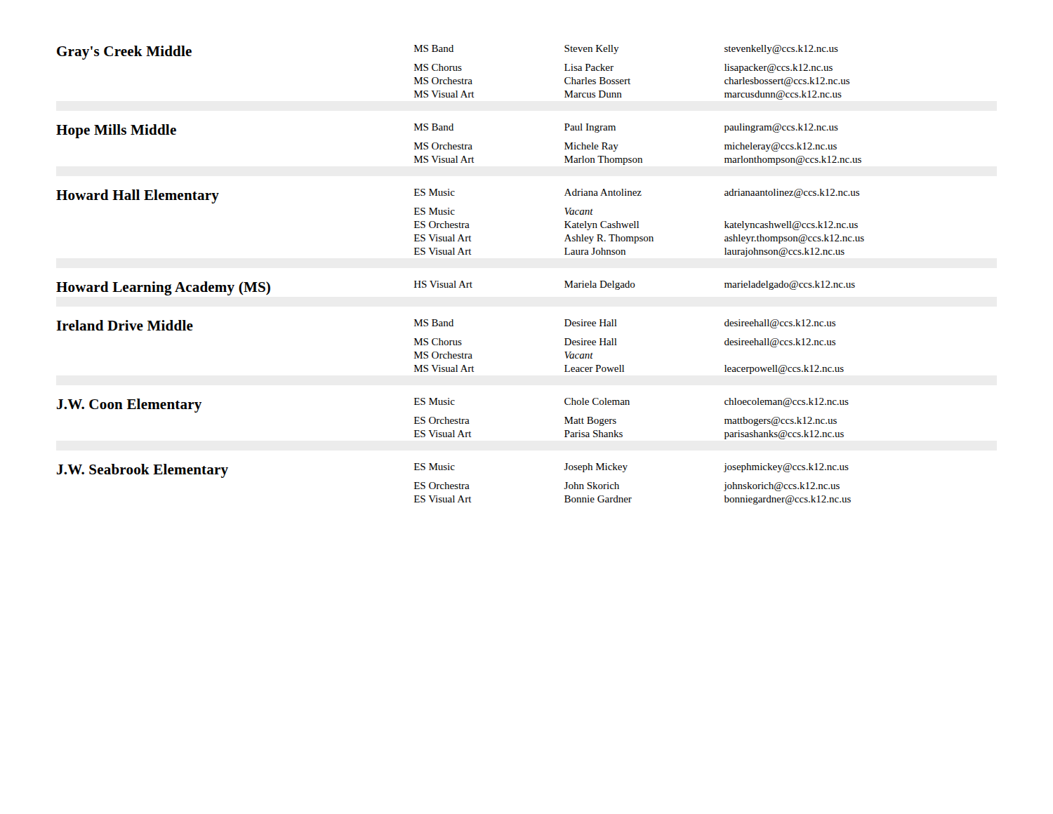| Gray's Creek Middle | MS Band | Steven Kelly | stevenkelly@ccs.k12.nc.us |
| | MS Chorus | Lisa Packer | lisapacker@ccs.k12.nc.us |
| | MS Orchestra | Charles Bossert | charlesbossert@ccs.k12.nc.us |
| | MS Visual Art | Marcus Dunn | marcusdunn@ccs.k12.nc.us |
| Hope Mills Middle | MS Band | Paul Ingram | paulingram@ccs.k12.nc.us |
| | MS Orchestra | Michele Ray | micheleray@ccs.k12.nc.us |
| | MS Visual Art | Marlon Thompson | marlonthompson@ccs.k12.nc.us |
| Howard Hall Elementary | ES Music | Adriana Antolinez | adrianaantolinez@ccs.k12.nc.us |
| | ES Music | Vacant | |
| | ES Orchestra | Katelyn Cashwell | katelyncashwell@ccs.k12.nc.us |
| | ES Visual Art | Ashley R. Thompson | ashleyr.thompson@ccs.k12.nc.us |
| | ES Visual Art | Laura Johnson | laurajohnson@ccs.k12.nc.us |
| Howard Learning Academy (MS) | HS Visual Art | Mariela Delgado | marieladelgado@ccs.k12.nc.us |
| Ireland Drive Middle | MS Band | Desiree Hall | desireehall@ccs.k12.nc.us |
| | MS Chorus | Desiree Hall | desireehall@ccs.k12.nc.us |
| | MS Orchestra | Vacant | |
| | MS Visual Art | Leacer Powell | leacerpowell@ccs.k12.nc.us |
| J.W. Coon Elementary | ES Music | Chole Coleman | chloecoleman@ccs.k12.nc.us |
| | ES Orchestra | Matt Bogers | mattbogers@ccs.k12.nc.us |
| | ES Visual Art | Parisa Shanks | parisashanks@ccs.k12.nc.us |
| J.W. Seabrook Elementary | ES Music | Joseph Mickey | josephmickey@ccs.k12.nc.us |
| | ES Orchestra | John Skorich | johnskorich@ccs.k12.nc.us |
| | ES Visual Art | Bonnie Gardner | bonniegardner@ccs.k12.nc.us |